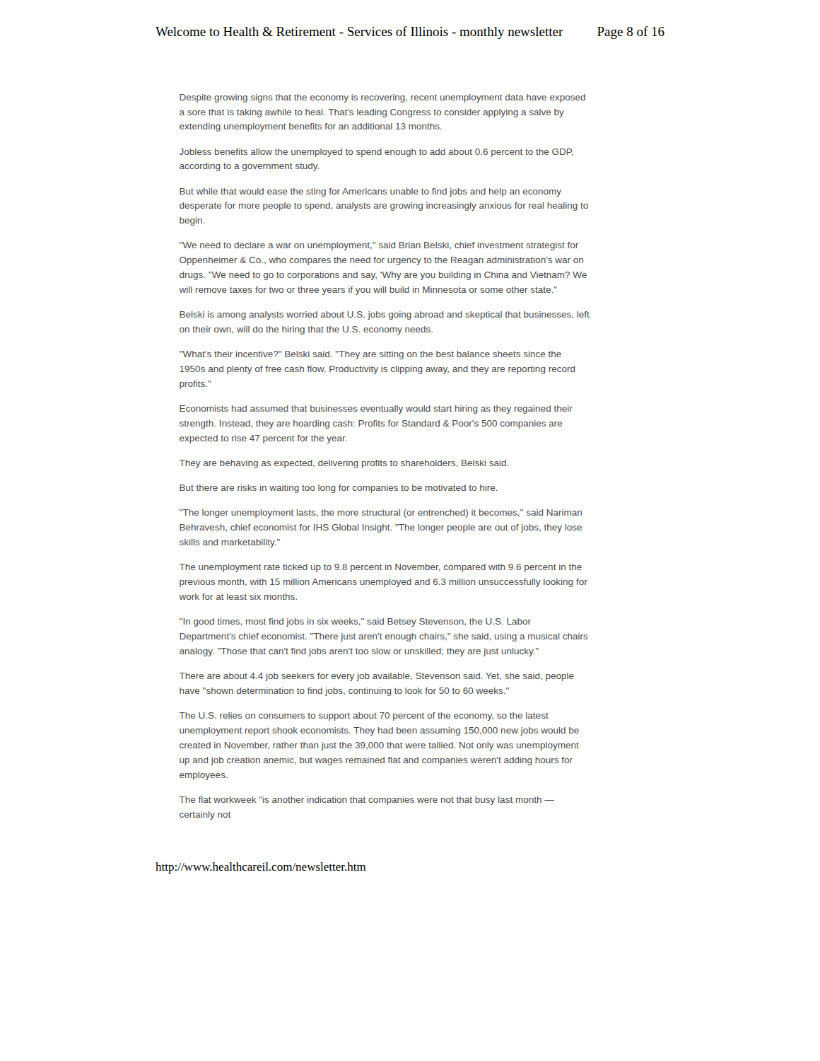Welcome to Health & Retirement - Services of Illinois - monthly newsletter
Page 8 of 16
Despite growing signs that the economy is recovering, recent unemployment data have exposed a sore that is taking awhile to heal. That's leading Congress to consider applying a salve by extending unemployment benefits for an additional 13 months.
Jobless benefits allow the unemployed to spend enough to add about 0.6 percent to the GDP, according to a government study.
But while that would ease the sting for Americans unable to find jobs and help an economy desperate for more people to spend, analysts are growing increasingly anxious for real healing to begin.
"We need to declare a war on unemployment," said Brian Belski, chief investment strategist for Oppenheimer & Co., who compares the need for urgency to the Reagan administration's war on drugs. "We need to go to corporations and say, 'Why are you building in China and Vietnam? We will remove taxes for two or three years if you will build in Minnesota or some other state."
Belski is among analysts worried about U.S. jobs going abroad and skeptical that businesses, left on their own, will do the hiring that the U.S. economy needs.
"What's their incentive?" Belski said. "They are sitting on the best balance sheets since the 1950s and plenty of free cash flow. Productivity is clipping away, and they are reporting record profits."
Economists had assumed that businesses eventually would start hiring as they regained their strength. Instead, they are hoarding cash: Profits for Standard & Poor's 500 companies are expected to rise 47 percent for the year.
They are behaving as expected, delivering profits to shareholders, Belski said.
But there are risks in waiting too long for companies to be motivated to hire.
"The longer unemployment lasts, the more structural (or entrenched) it becomes," said Nariman Behravesh, chief economist for IHS Global Insight. "The longer people are out of jobs, they lose skills and marketability."
The unemployment rate ticked up to 9.8 percent in November, compared with 9.6 percent in the previous month, with 15 million Americans unemployed and 6.3 million unsuccessfully looking for work for at least six months.
"In good times, most find jobs in six weeks," said Betsey Stevenson, the U.S. Labor Department's chief economist. "There just aren't enough chairs," she said, using a musical chairs analogy. "Those that can't find jobs aren't too slow or unskilled; they are just unlucky."
There are about 4.4 job seekers for every job available, Stevenson said. Yet, she said, people have "shown determination to find jobs, continuing to look for 50 to 60 weeks."
The U.S. relies on consumers to support about 70 percent of the economy, so the latest unemployment report shook economists. They had been assuming 150,000 new jobs would be created in November, rather than just the 39,000 that were tallied. Not only was unemployment up and job creation anemic, but wages remained flat and companies weren't adding hours for employees.
The flat workweek "is another indication that companies were not that busy last month — certainly not
http://www.healthcareil.com/newsletter.htm